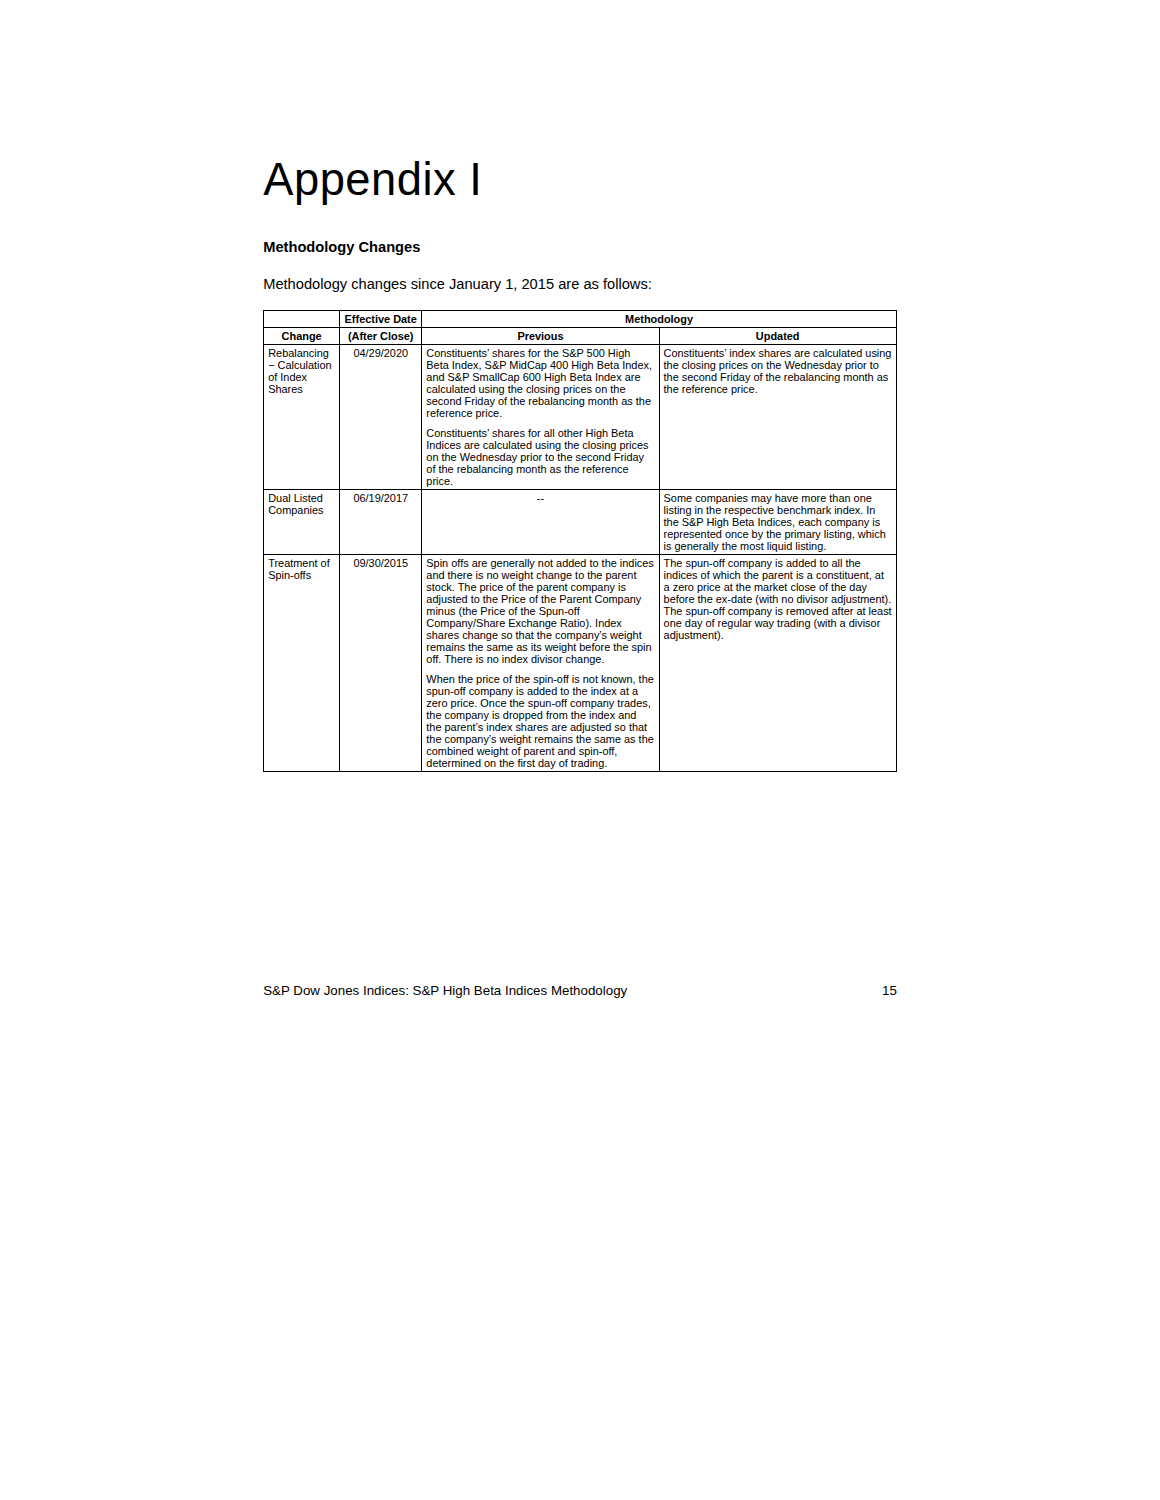Appendix I
Methodology Changes
Methodology changes since January 1, 2015 are as follows:
| | Effective Date | Methodology |
| --- | --- | --- |
| Change | (After Close) | Previous | Updated |
| Rebalancing − Calculation of Index Shares | 04/29/2020 | Constituents’ shares for the S&P 500 High Beta Index, S&P MidCap 400 High Beta Index, and S&P SmallCap 600 High Beta Index are calculated using the closing prices on the second Friday of the rebalancing month as the reference price. Constituents’ shares for all other High Beta Indices are calculated using the closing prices on the Wednesday prior to the second Friday of the rebalancing month as the reference price. | Constituents’ index shares are calculated using the closing prices on the Wednesday prior to the second Friday of the rebalancing month as the reference price. |
| Dual Listed Companies | 06/19/2017 | -- | Some companies may have more than one listing in the respective benchmark index. In the S&P High Beta Indices, each company is represented once by the primary listing, which is generally the most liquid listing. |
| Treatment of Spin-offs | 09/30/2015 | Spin offs are generally not added to the indices and there is no weight change to the parent stock. The price of the parent company is adjusted to the Price of the Parent Company minus (the Price of the Spun-off Company/Share Exchange Ratio). Index shares change so that the company’s weight remains the same as its weight before the spin off. There is no index divisor change. When the price of the spin-off is not known, the spun-off company is added to the index at a zero price. Once the spun-off company trades, the company is dropped from the index and the parent’s index shares are adjusted so that the company’s weight remains the same as the combined weight of parent and spin-off, determined on the first day of trading. | The spun-off company is added to all the indices of which the parent is a constituent, at a zero price at the market close of the day before the ex-date (with no divisor adjustment). The spun-off company is removed after at least one day of regular way trading (with a divisor adjustment). |
S&P Dow Jones Indices: S&P High Beta Indices Methodology 15